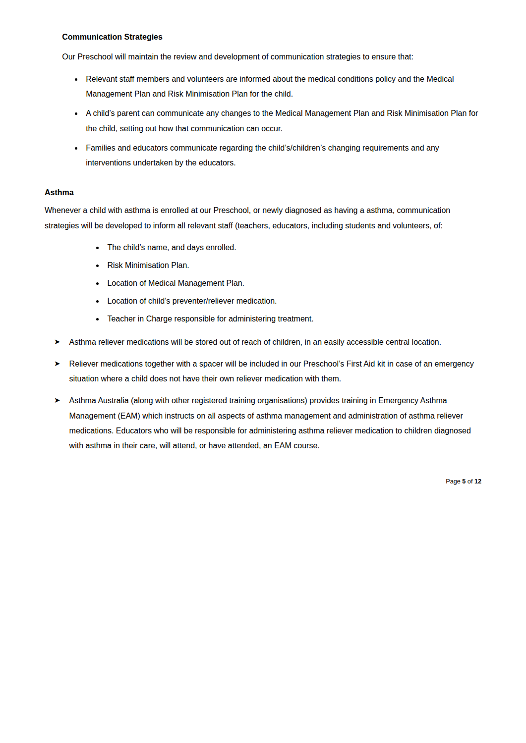Communication Strategies
Our Preschool will maintain the review and development of communication strategies to ensure that:
Relevant staff members and volunteers are informed about the medical conditions policy and the Medical Management Plan and Risk Minimisation Plan for the child.
A child’s parent can communicate any changes to the Medical Management Plan and Risk Minimisation Plan for the child, setting out how that communication can occur.
Families and educators communicate regarding the child’s/children’s changing requirements and any interventions undertaken by the educators.
Asthma
Whenever a child with asthma is enrolled at our Preschool, or newly diagnosed as having a asthma, communication strategies will be developed to inform all relevant staff (teachers, educators, including students and volunteers, of:
The child’s name, and days enrolled.
Risk Minimisation Plan.
Location of Medical Management Plan.
Location of child’s preventer/reliever medication.
Teacher in Charge responsible for administering treatment.
Asthma reliever medications will be stored out of reach of children, in an easily accessible central location.
Reliever medications together with a spacer will be included in our Preschool’s First Aid kit in case of an emergency situation where a child does not have their own reliever medication with them.
Asthma Australia (along with other registered training organisations) provides training in Emergency Asthma Management (EAM) which instructs on all aspects of asthma management and administration of asthma reliever medications. Educators who will be responsible for administering asthma reliever medication to children diagnosed with asthma in their care, will attend, or have attended, an EAM course.
Page 5 of 12